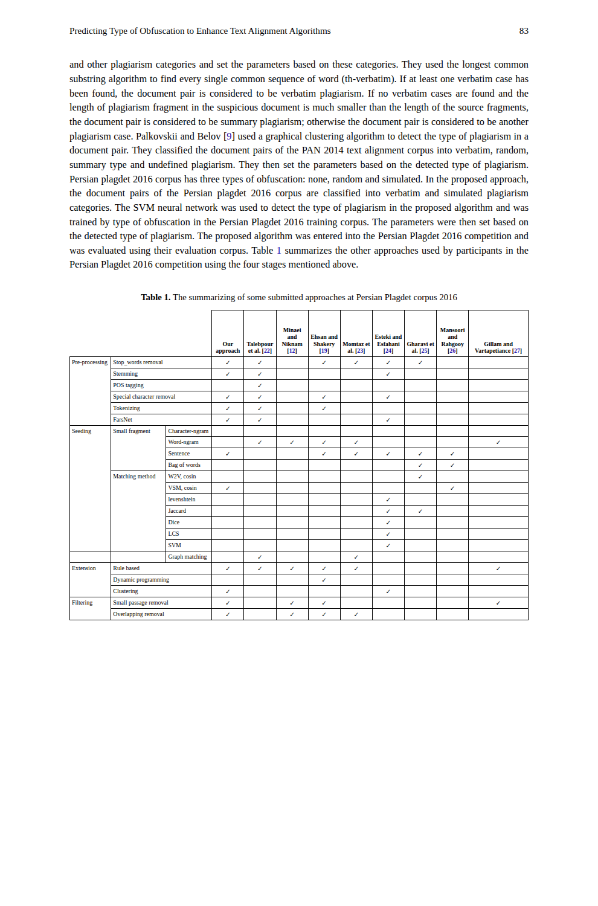Predicting Type of Obfuscation to Enhance Text Alignment Algorithms 83
and other plagiarism categories and set the parameters based on these categories. They used the longest common substring algorithm to find every single common sequence of word (th-verbatim). If at least one verbatim case has been found, the document pair is considered to be verbatim plagiarism. If no verbatim cases are found and the length of plagiarism fragment in the suspicious document is much smaller than the length of the source fragments, the document pair is considered to be summary plagiarism; otherwise the document pair is considered to be another plagiarism case. Palkovskii and Belov [9] used a graphical clustering algorithm to detect the type of plagiarism in a document pair. They classified the document pairs of the PAN 2014 text alignment corpus into verbatim, random, summary type and undefined plagiarism. They then set the parameters based on the detected type of plagiarism. Persian plagdet 2016 corpus has three types of obfuscation: none, random and simulated. In the proposed approach, the document pairs of the Persian plagdet 2016 corpus are classified into verbatim and simulated plagiarism categories. The SVM neural network was used to detect the type of plagiarism in the proposed algorithm and was trained by type of obfuscation in the Persian Plagdet 2016 training corpus. The parameters were then set based on the detected type of plagiarism. The proposed algorithm was entered into the Persian Plagdet 2016 competition and was evaluated using their evaluation corpus. Table 1 summarizes the other approaches used by participants in the Persian Plagdet 2016 competition using the four stages mentioned above.
Table 1. The summarizing of some submitted approaches at Persian Plagdet corpus 2016
| | Our approach | Talebpour et al. [ 22 ] | Minaei and Niknam [ 12 ] | Ehsan and Shakery [ 19 ] | Momtaz et al. [ 23 ] | Esteki and Esfahani [ 24 ] | Gharavi et al. [ 25 ] | Mansoori and Rahgooy [ 26 ] | Gillam and Vartapetiance [ 27 ] |
| --- | --- | --- | --- | --- | --- | --- | --- | --- | --- |
| Pre-processing | Stop_words removal | ✓ | ✓ | | ✓ | ✓ | ✓ | ✓ | | |
| Stemming | ✓ | ✓ | | | | ✓ | | | |
| POS tagging | | ✓ | | | | | | | |
| Special character removal | ✓ | ✓ | | ✓ | | ✓ | | | |
| Tokenizing | ✓ | ✓ | | ✓ | | | | | |
| FarsNet | ✓ | ✓ | | | | ✓ | | | |
| Seeding | Small fragment | Character-ngram | | | | | | | | | |
| Word-ngram | | ✓ | ✓ | ✓ | ✓ | | | | ✓ |
| Sentence | ✓ | | | ✓ | ✓ | ✓ | ✓ | ✓ | |
| Bag of words | | | | | | | ✓ | ✓ | |
| Matching method | W2V, cosin | | | | | | | ✓ | | |
| VSM, cosin | ✓ | | | | | | | ✓ | |
| levenshtein | | | | | | ✓ | | | |
| Jaccard | | | | | | ✓ | ✓ | | |
| Dice | | | | | | ✓ | | | |
| LCS | | | | | | ✓ | | | |
| SVM | | | | | | ✓ | | | |
| | | Graph matching | | ✓ | | | ✓ | | | | |
| Extension | Rule based | ✓ | ✓ | ✓ | ✓ | ✓ | | | | ✓ |
| Dynamic programming | | | | ✓ | | | | | |
| Clustering | ✓ | | | | | ✓ | | | |
| Filtering | Small passage removal | ✓ | | ✓ | ✓ | | | | | ✓ |
| Overlapping removal | ✓ | | ✓ | ✓ | ✓ | | | | |